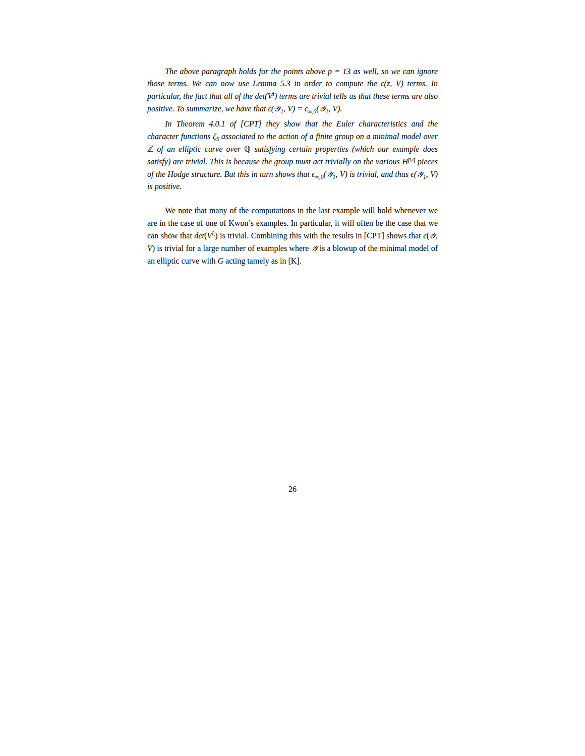The above paragraph holds for the points above p = 13 as well, so we can ignore those terms. We can now use Lemma 5.3 in order to compute the ϵ(z, V) terms. In particular, the fact that all of the det(VI) terms are trivial tells us that these terms are also positive. To summarize, we have that ϵ(𝒴1, V) = ϵ∞,0(𝒴1, V).
In Theorem 4.0.1 of [CPT] they show that the Euler characteristics and the character functions ζS associated to the action of a finite group on a minimal model over ℤ of an elliptic curve over ℚ satisfying certain properties (which our example does satisfy) are trivial. This is because the group must act trivially on the various Hp,q pieces of the Hodge structure. But this in turn shows that ϵ∞,0(𝒴1, V) is trivial, and thus ϵ(𝒴1, V) is positive.
We note that many of the computations in the last example will hold whenever we are in the case of one of Kwon’s examples. In particular, it will often be the case that we can show that det(VIi) is trivial. Combining this with the results in [CPT] shows that ϵ(𝒴, V) is trivial for a large number of examples where 𝒴 is a blowup of the minimal model of an elliptic curve with G acting tamely as in [K].
26